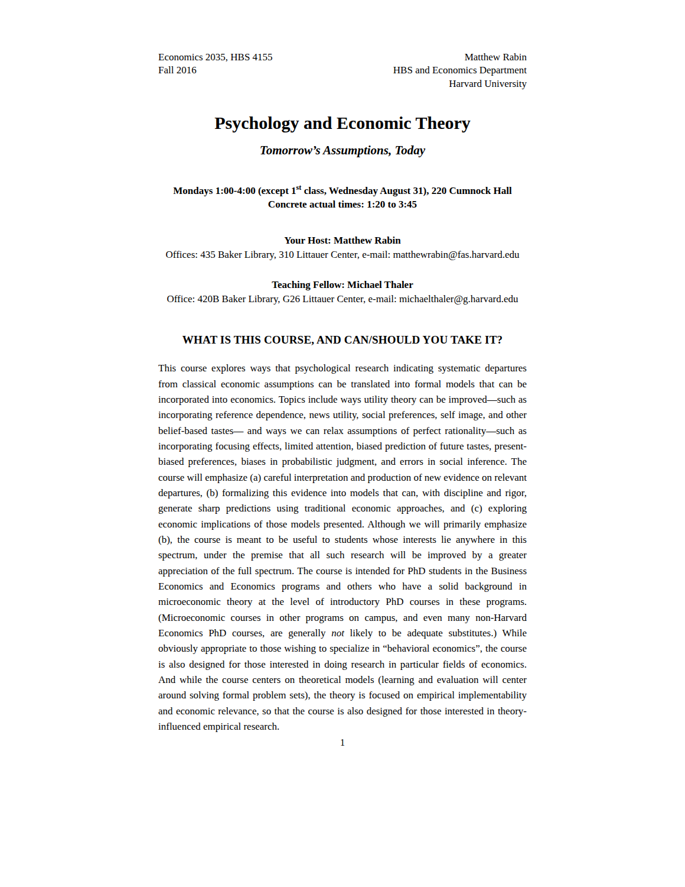| Economics 2035, HBS 4155 | Matthew Rabin |
| Fall 2016 | HBS and Economics Department |
| | Harvard University |
Psychology and Economic Theory
Tomorrow’s Assumptions, Today
Mondays 1:00-4:00 (except 1st class, Wednesday August 31), 220 Cumnock Hall
Concrete actual times: 1:20 to 3:45
Your Host: Matthew Rabin
Offices: 435 Baker Library, 310 Littauer Center, e-mail: matthewrabin@fas.harvard.edu
Teaching Fellow: Michael Thaler
Office: 420B Baker Library, G26 Littauer Center, e-mail: michaelthaler@g.harvard.edu
WHAT IS THIS COURSE, AND CAN/SHOULD YOU TAKE IT?
This course explores ways that psychological research indicating systematic departures from classical economic assumptions can be translated into formal models that can be incorporated into economics. Topics include ways utility theory can be improved—such as incorporating reference dependence, news utility, social preferences, self image, and other belief-based tastes— and ways we can relax assumptions of perfect rationality—such as incorporating focusing effects, limited attention, biased prediction of future tastes, present-biased preferences, biases in probabilistic judgment, and errors in social inference. The course will emphasize (a) careful interpretation and production of new evidence on relevant departures, (b) formalizing this evidence into models that can, with discipline and rigor, generate sharp predictions using traditional economic approaches, and (c) exploring economic implications of those models presented. Although we will primarily emphasize (b), the course is meant to be useful to students whose interests lie anywhere in this spectrum, under the premise that all such research will be improved by a greater appreciation of the full spectrum. The course is intended for PhD students in the Business Economics and Economics programs and others who have a solid background in microeconomic theory at the level of introductory PhD courses in these programs. (Microeconomic courses in other programs on campus, and even many non-Harvard Economics PhD courses, are generally not likely to be adequate substitutes.) While obviously appropriate to those wishing to specialize in “behavioral economics”, the course is also designed for those interested in doing research in particular fields of economics. And while the course centers on theoretical models (learning and evaluation will center around solving formal problem sets), the theory is focused on empirical implementability and economic relevance, so that the course is also designed for those interested in theory-influenced empirical research.
1